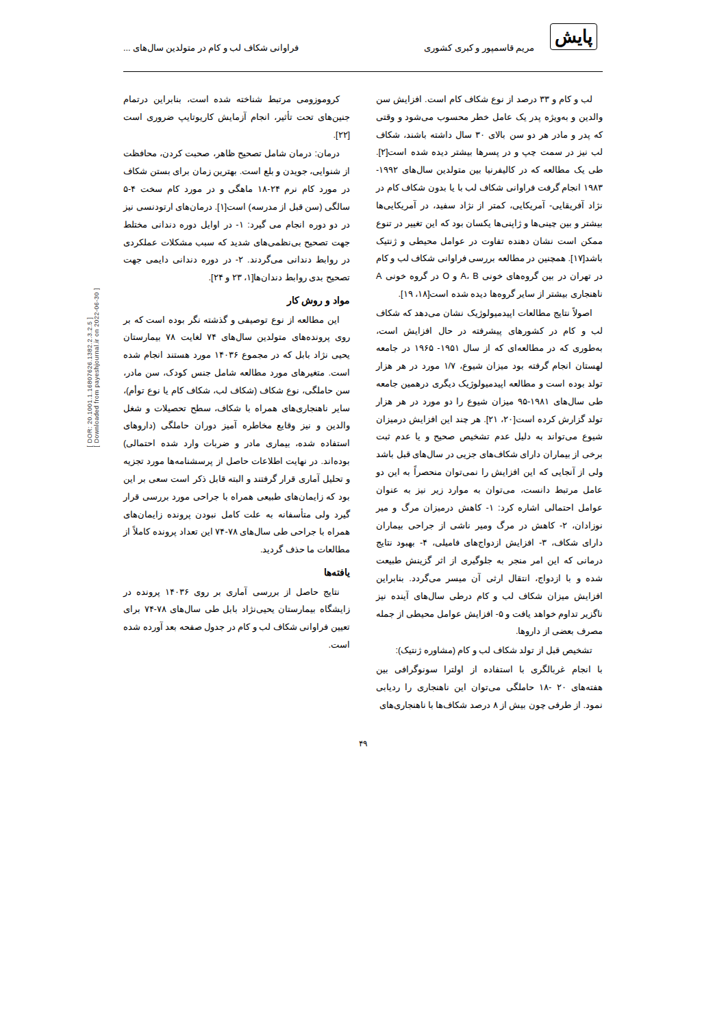[ DOR: 20.1001.1.16807626.1382.2.3.2.5 ] [ Downloaded from payeshjournal.ir on 2022-06-30 ]
پایش
مریم قاسمپور و کبری کشوری
فراوانی شکاف لب و کام در متولدین سال‌های ...
لب و کام و ۳۳ درصد از نوع شکاف کام است. افزایش سن والدین و به‌ویژه پدر یک عامل خطر محسوب می‌شود و وقتی که پدر و مادر هر دو سن بالای ۳۰ سال داشته باشند، شکاف لب نیز در سمت چپ و در پسرها بیشتر دیده شده است[۲]. طی یک مطالعه که در کالیفرنیا بین متولدین سال‌های ۱۹۹۲- ۱۹۸۳ انجام گرفت فراوانی شکاف لب با یا بدون شکاف کام در نژاد آفریقایی- آمریکایی، کمتر از نژاد سفید، در آمریکایی‌ها بیشتر و بین چینی‌ها و ژاپنی‌ها یکسان بود که این تغییر در تنوع ممکن است نشان دهنده تفاوت در عوامل محیطی و ژنتیک باشد[۱۷]. همچنین در مطالعه بررسی فراوانی شکاف لب و کام در تهران در بین گروه‌های خونی A، B و O در گروه خونی A ناهنجاری بیشتر از سایر گروه‌ها دیده شده است[۱۸، ۱۹].
اصولاً نتایج مطالعات اپیدمیولوژیک نشان می‌دهد که شکاف لب و کام در کشورهای پیشرفته در حال افزایش است، به‌طوری که در مطالعه‌ای که از سال ۱۹۵۱- ۱۹۶۵ در جامعه لهستان انجام گرفته بود میزان شیوع، ۱/۷ مورد در هر هزار تولد بوده است و مطالعه اپیدمیولوژیک دیگری درهمین جامعه طی سال‌های ۱۹۸۱-۹۵ میزان شیوع را دو مورد در هر هزار تولد گزارش کرده است[۲۰، ۲۱]. هر چند این افزایش درمیزان شیوع می‌تواند به دلیل عدم تشخیص صحیح و یا عدم ثبت برخی از بیماران دارای شکاف‌های جزیی در سال‌های قبل باشد ولی از آنجایی که این افزایش را نمی‌توان منحصراً به این دو عامل مرتبط دانست، می‌توان به موارد زیر نیز به عنوان عوامل احتمالی اشاره کرد: ۱- کاهش درمیزان مرگ و میر نوزادان، ۲- کاهش در مرگ ومیر ناشی از جراحی بیماران دارای شکاف، ۳- افزایش ازدواج‌های فامیلی، ۴- بهبود نتایج درمانی که این امر منجر به جلوگیری از اثر گزینش طبیعت شده و با ازدواج، انتقال ارثی آن میسر می‌گردد. بنابراین افزایش میزان شکاف لب و کام درطی سال‌های آینده نیز ناگزیر تداوم خواهد یافت و ۵- افزایش عوامل محیطی از جمله مصرف بعضی از داروها.
تشخیص قبل از تولد شکاف لب و کام (مشاوره ژنتیک):
با انجام غربالگری با استفاده از اولترا سونوگرافی بین هفته‌های ۲۰ -۱۸ حاملگی می‌توان این ناهنجاری را ردیابی نمود. از طرفی چون بیش از ۸ درصد شکاف‌ها با ناهنجاری‌های
کروموزومی مرتبط شناخته شده است، بنابراین درتمام جنین‌های تحت تأثیر، انجام آزمایش کاریوتایپ ضروری است [۲۲].
درمان: درمان شامل تصحیح ظاهر، صحبت کردن، محافظت از شنوایی، جویدن و بلع است. بهترین زمان برای بستن شکاف در مورد کام نرم ۲۴-۱۸ ماهگی و در مورد کام سخت ۴-۵ سالگی (سن قبل از مدرسه) است[۱]. درمان‌های ارتودنسی نیز در دو دوره انجام می گیرد: ۱- در اوایل دوره دندانی مختلط جهت تصحیح بی‌نظمی‌های شدید که سبب مشکلات عملکردی در روابط دندانی می‌گردند. ۲- در دوره دندانی دایمی جهت تصحیح بدی روابط دندان‌ها[۱، ۲۳ و ۲۴].
مواد و روش کار
این مطالعه از نوع توصیفی و گذشته نگر بوده است که بر روی پرونده‌های متولدین سال‌های ۷۴ لغایت ۷۸ بیمارستان یحیی نژاد بابل که در مجموع ۱۴۰۳۶ مورد هستند انجام شده است. متغیرهای مورد مطالعه شامل جنس کودک، سن مادر، سن حاملگی، نوع شکاف (شکاف لب، شکاف کام یا نوع توأم)، سایر ناهنجاری‌های همراه با شکاف، سطح تحصیلات و شغل والدین و نیز وقایع مخاطره آمیز دوران حاملگی (داروهای استفاده شده، بیماری مادر و ضربات وارد شده احتمالی) بوده‌اند. در نهایت اطلاعات حاصل از پرسشنامه‌ها مورد تجزیه و تحلیل آماری قرار گرفتند و البته قابل ذکر است سعی بر این بود که زایمان‌های طبیعی همراه با جراحی مورد بررسی قرار گیرد ولی متأسفانه به علت کامل نبودن پرونده زایمان‌های همراه با جراحی طی سال‌های ۷۸-۷۴ این تعداد پرونده کاملاً از مطالعات ما حذف گردید.
یافته‌ها
نتایج حاصل از بررسی آماری بر روی ۱۴۰۳۶ پرونده در زایشگاه بیمارستان یحیی‌نژاد بابل طی سال‌های ۷۸-۷۴ برای تعیین فراوانی شکاف لب و کام در جدول صفحه بعد آورده شده است.
۴۹